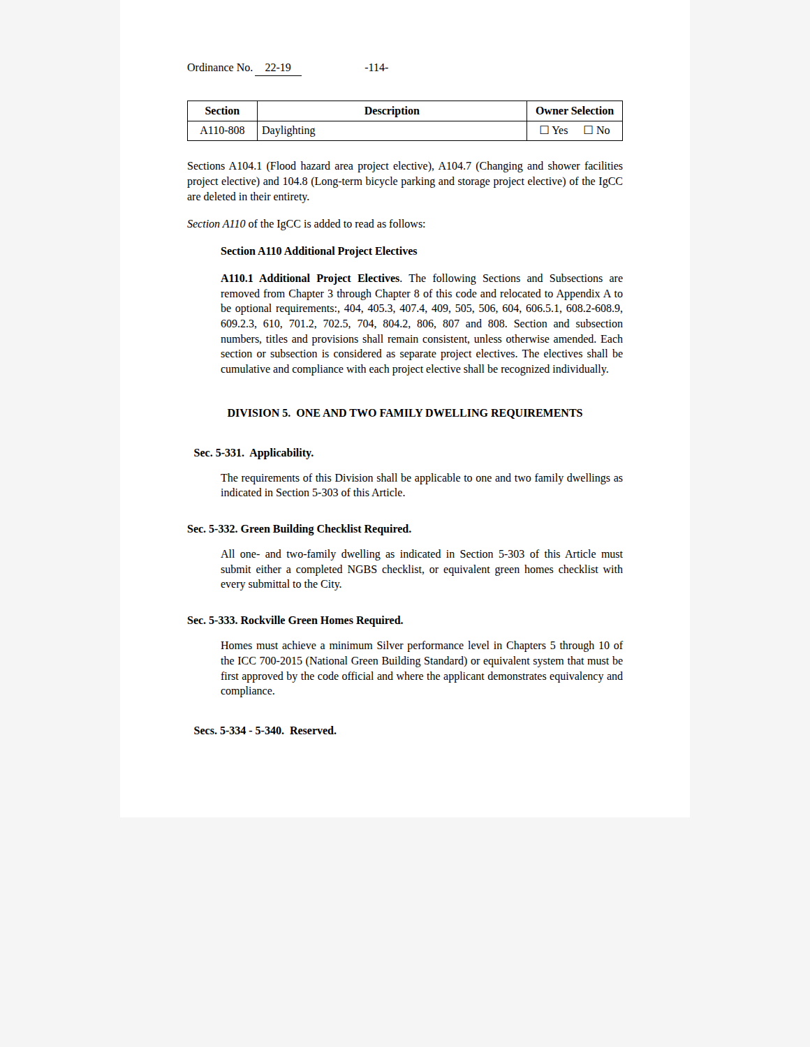Ordinance No.22-19 -114-
| Section | Description | Owner Selection |
| --- | --- | --- |
| A110-808 | Daylighting | ☐ Yes ☐ No |
Sections A104.1 (Flood hazard area project elective), A104.7 (Changing and shower facilities project elective) and 104.8 (Long-term bicycle parking and storage project elective) of the IgCC are deleted in their entirety.
Section A110 of the IgCC is added to read as follows:
Section A110 Additional Project Electives
A110.1 Additional Project Electives. The following Sections and Subsections are removed from Chapter 3 through Chapter 8 of this code and relocated to Appendix A to be optional requirements:, 404, 405.3, 407.4, 409, 505, 506, 604, 606.5.1, 608.2-608.9, 609.2.3, 610, 701.2, 702.5, 704, 804.2, 806, 807 and 808. Section and subsection numbers, titles and provisions shall remain consistent, unless otherwise amended. Each section or subsection is considered as separate project electives. The electives shall be cumulative and compliance with each project elective shall be recognized individually.
DIVISION 5. ONE AND TWO FAMILY DWELLING REQUIREMENTS
Sec. 5-331. Applicability.
The requirements of this Division shall be applicable to one and two family dwellings as indicated in Section 5-303 of this Article.
Sec. 5-332. Green Building Checklist Required.
All one- and two-family dwelling as indicated in Section 5-303 of this Article must submit either a completed NGBS checklist, or equivalent green homes checklist with every submittal to the City.
Sec. 5-333. Rockville Green Homes Required.
Homes must achieve a minimum Silver performance level in Chapters 5 through 10 of the ICC 700-2015 (National Green Building Standard) or equivalent system that must be first approved by the code official and where the applicant demonstrates equivalency and compliance.
Secs. 5-334 - 5-340. Reserved.